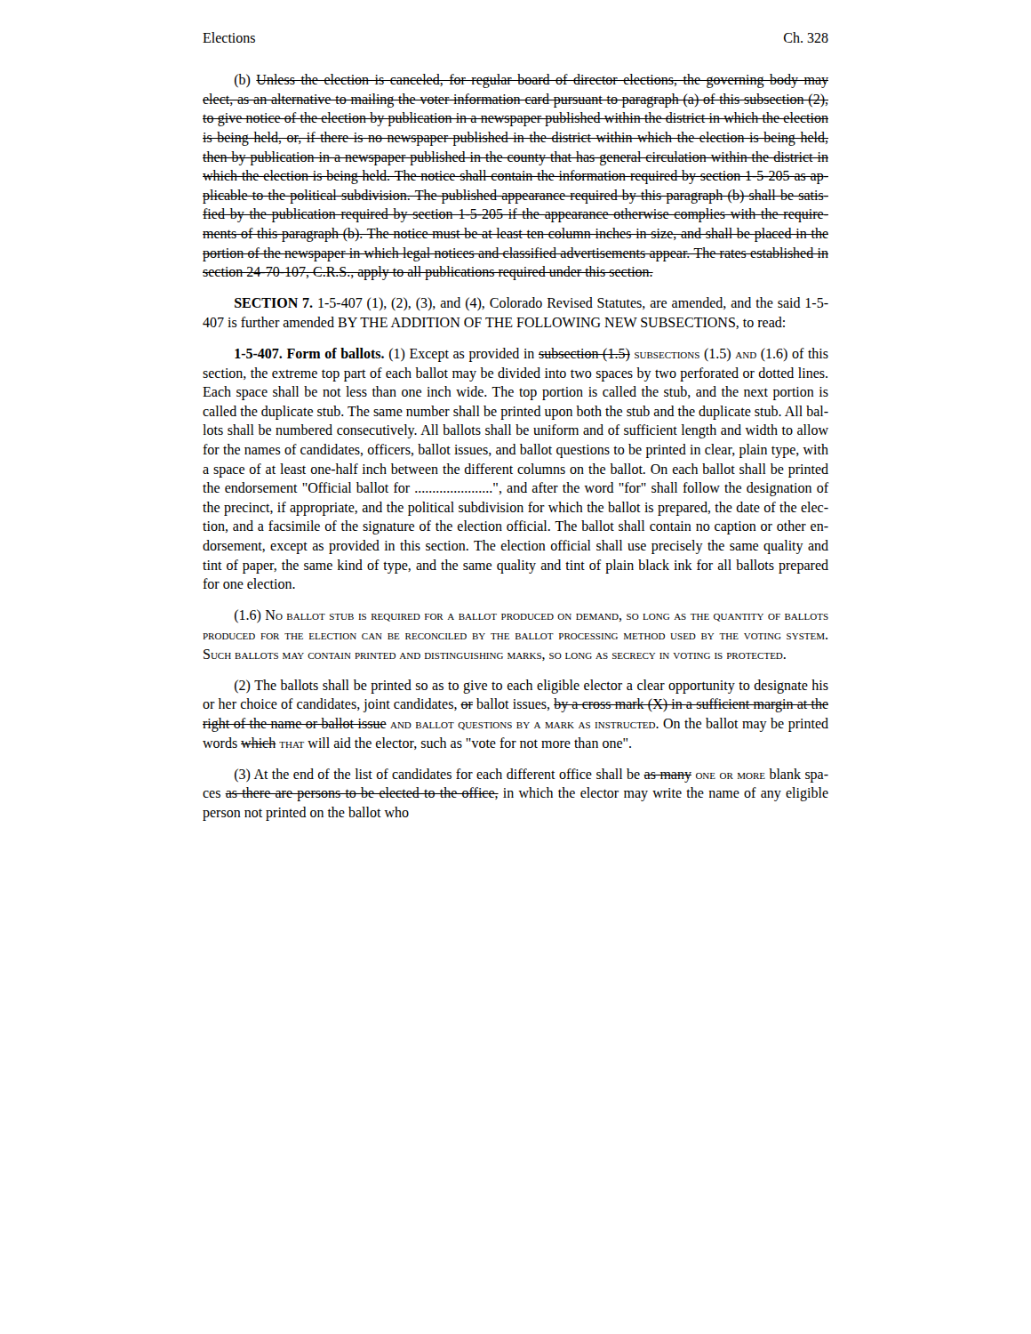Elections Ch. 328
(b) Unless the election is canceled, for regular board of director elections, the governing body may elect, as an alternative to mailing the voter information card pursuant to paragraph (a) of this subsection (2), to give notice of the election by publication in a newspaper published within the district in which the election is being held, or, if there is no newspaper published in the district within which the election is being held, then by publication in a newspaper published in the county that has general circulation within the district in which the election is being held. The notice shall contain the information required by section 1-5-205 as applicable to the political subdivision. The published appearance required by this paragraph (b) shall be satisfied by the publication required by section 1-5-205 if the appearance otherwise complies with the requirements of this paragraph (b). The notice must be at least ten column inches in size, and shall be placed in the portion of the newspaper in which legal notices and classified advertisements appear. The rates established in section 24-70-107, C.R.S., apply to all publications required under this section.
SECTION 7. 1-5-407 (1), (2), (3), and (4), Colorado Revised Statutes, are amended, and the said 1-5-407 is further amended BY THE ADDITION OF THE FOLLOWING NEW SUBSECTIONS, to read:
1-5-407. Form of ballots. (1) Except as provided in subsection (1.5) subsections (1.5) and (1.6) of this section, the extreme top part of each ballot may be divided into two spaces by two perforated or dotted lines. Each space shall be not less than one inch wide. The top portion is called the stub, and the next portion is called the duplicate stub. The same number shall be printed upon both the stub and the duplicate stub. All ballots shall be numbered consecutively. All ballots shall be uniform and of sufficient length and width to allow for the names of candidates, officers, ballot issues, and ballot questions to be printed in clear, plain type, with a space of at least one-half inch between the different columns on the ballot. On each ballot shall be printed the endorsement "Official ballot for ......................", and after the word "for" shall follow the designation of the precinct, if appropriate, and the political subdivision for which the ballot is prepared, the date of the election, and a facsimile of the signature of the election official. The ballot shall contain no caption or other endorsement, except as provided in this section. The election official shall use precisely the same quality and tint of paper, the same kind of type, and the same quality and tint of plain black ink for all ballots prepared for one election.
(1.6) No ballot stub is required for a ballot produced on demand, so long as the quantity of ballots produced for the election can be reconciled by the ballot processing method used by the voting system. Such ballots may contain printed and distinguishing marks, so long as secrecy in voting is protected.
(2) The ballots shall be printed so as to give to each eligible elector a clear opportunity to designate his or her choice of candidates, joint candidates, or ballot issues, by a cross mark (X) in a sufficient margin at the right of the name or ballot issue and ballot questions by a mark as instructed. On the ballot may be printed words which that will aid the elector, such as "vote for not more than one".
(3) At the end of the list of candidates for each different office shall be as many one or more blank spaces as there are persons to be elected to the office, in which the elector may write the name of any eligible person not printed on the ballot who